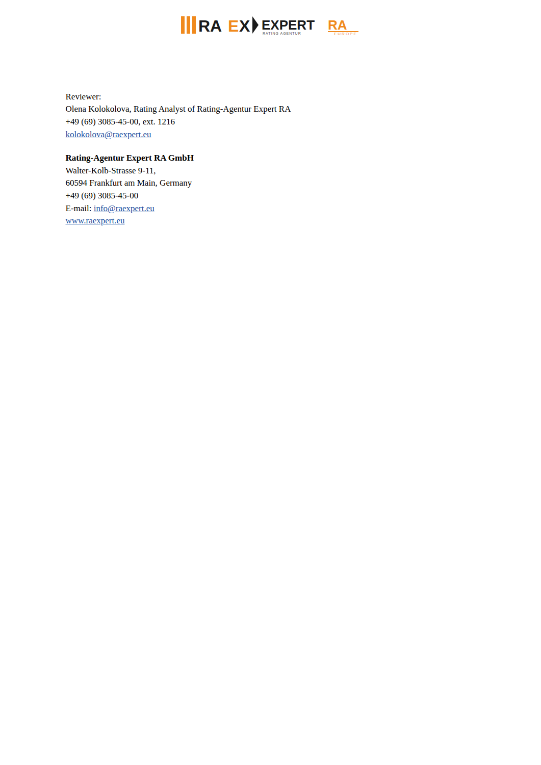RAEX Expert RA Europe RA E X EXPERT RA RATING AGENTUR EUROPE
Reviewer:
Olena Kolokolova, Rating Analyst of Rating-Agentur Expert RA
+49 (69) 3085-45-00, ext. 1216
kolokolova@raexpert.eu
Rating-Agentur Expert RA GmbH
Walter-Kolb-Strasse 9-11,
60594 Frankfurt am Main, Germany
+49 (69) 3085-45-00
E-mail: info@raexpert.eu
www.raexpert.eu